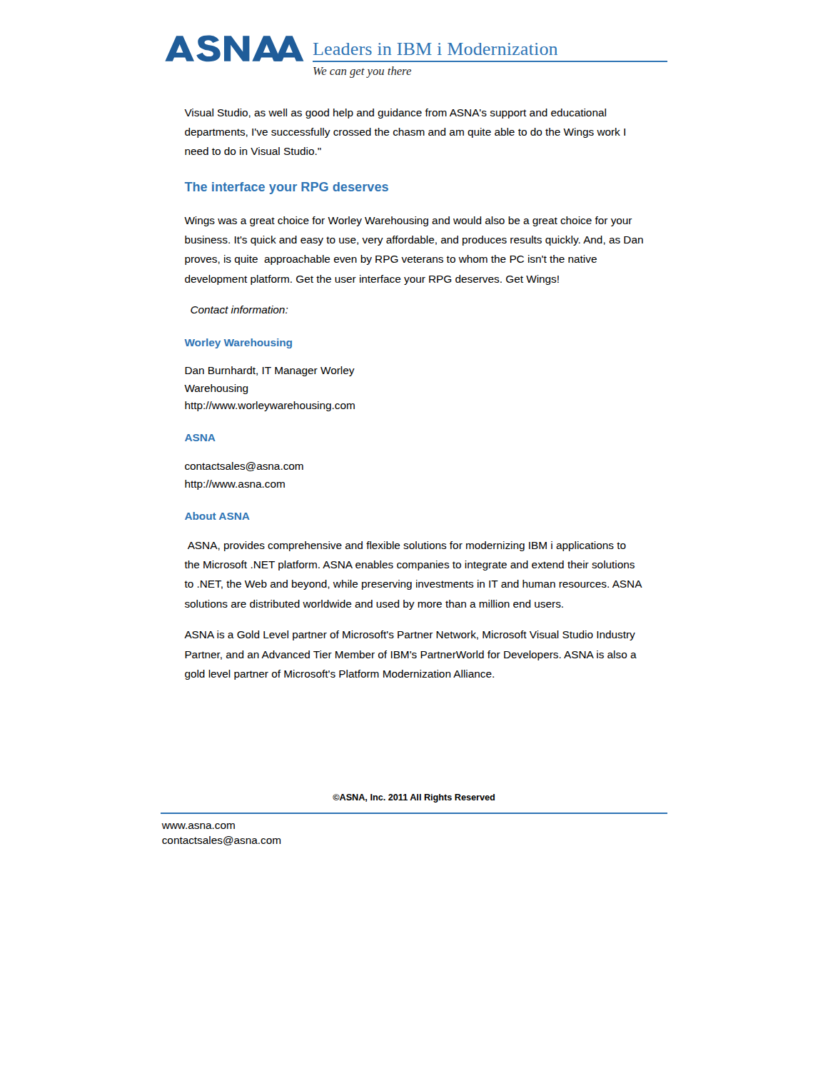Leaders in IBM i Modernization
We can get you there
Visual Studio, as well as good help and guidance from ASNA's support and educational departments, I've successfully crossed the chasm and am quite able to do the Wings work I need to do in Visual Studio."
The interface your RPG deserves
Wings was a great choice for Worley Warehousing and would also be a great choice for your business. It's quick and easy to use, very affordable, and produces results quickly. And, as Dan proves, is quite approachable even by RPG veterans to whom the PC isn't the native development platform. Get the user interface your RPG deserves. Get Wings!
Contact information:
Worley Warehousing
Dan Burnhardt, IT Manager Worley
Warehousing
http://www.worleywarehousing.com
ASNA
contactsales@asna.com
http://www.asna.com
About ASNA
ASNA, provides comprehensive and flexible solutions for modernizing IBM i applications to the Microsoft .NET platform. ASNA enables companies to integrate and extend their solutions to .NET, the Web and beyond, while preserving investments in IT and human resources. ASNA solutions are distributed worldwide and used by more than a million end users.
ASNA is a Gold Level partner of Microsoft's Partner Network, Microsoft Visual Studio Industry Partner, and an Advanced Tier Member of IBM's PartnerWorld for Developers. ASNA is also a gold level partner of Microsoft's Platform Modernization Alliance.
©ASNA, Inc. 2011 All Rights Reserved
www.asna.com
contactsales@asna.com